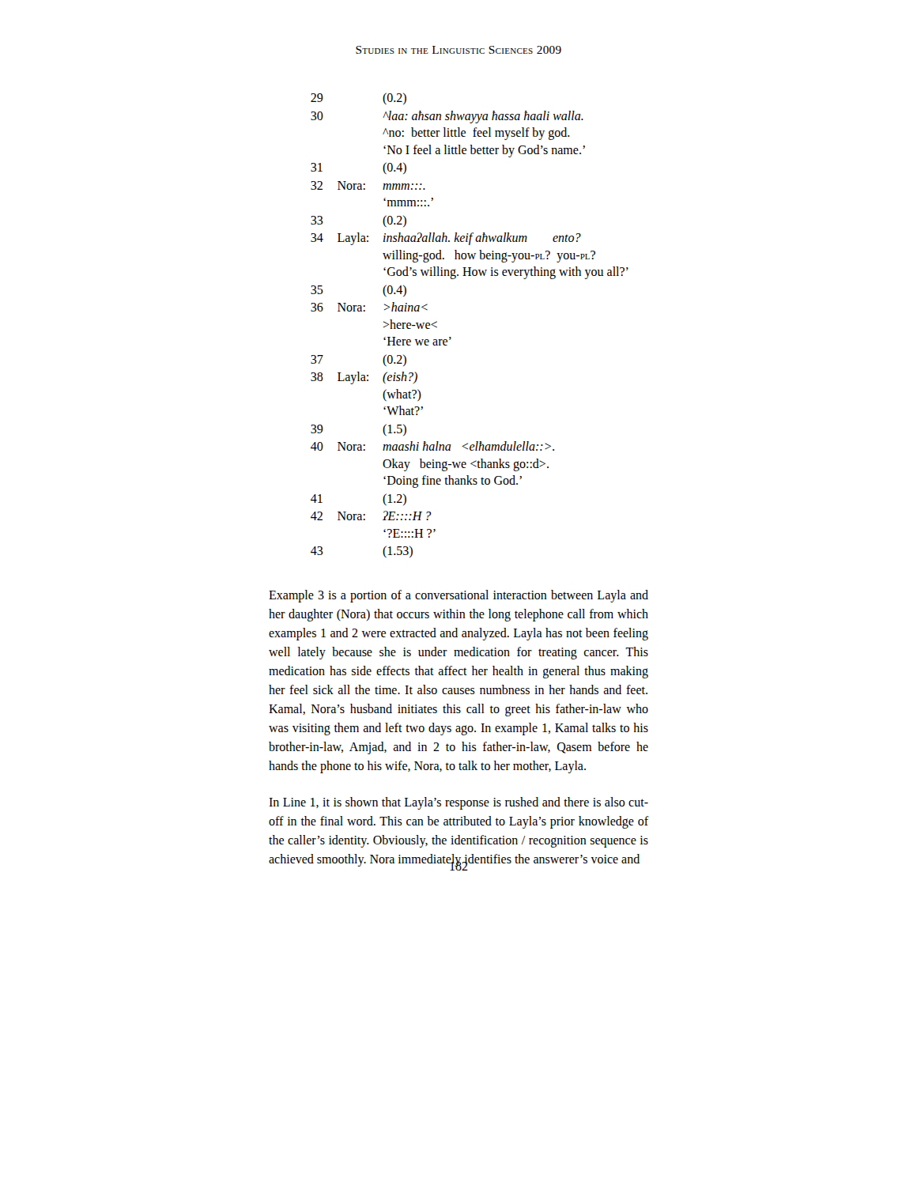Studies in the Linguistic Sciences 2009
29
(0.2)
30
^laa: aħsan shwayya ħassa ħaali walla.
^no: better little feel myself by god.
‘No I feel a little better by God’s name.’
31
(0.4)
32
Nora:
mmm:::.
‘mmm:::.’
33
(0.2)
34
Layla:
inshaaʔallah. keif aħwalkum ento?
willing-god. how being-you-pl? you-pl?
‘God’s willing. How is everything with you all?’
35
(0.4)
36
Nora:
>haina<
>here-we<
‘Here we are’
37
(0.2)
38
Layla:
(eish?)
(what?)
‘What?’
39
(1.5)
40
Nora:
maashi ħalna <elħamdulella::>.
Okay being-we <thanks go::d>.
‘Doing fine thanks to God.’
41
(1.2)
42
Nora:
ʔE::::H ?
‘?E::::H ?’
43
(1.53)
Example 3 is a portion of a conversational interaction between Layla and her daughter (Nora) that occurs within the long telephone call from which examples 1 and 2 were extracted and analyzed. Layla has not been feeling well lately because she is under medication for treating cancer. This medication has side effects that affect her health in general thus making her feel sick all the time. It also causes numbness in her hands and feet. Kamal, Nora’s husband initiates this call to greet his father-in-law who was visiting them and left two days ago. In example 1, Kamal talks to his brother-in-law, Amjad, and in 2 to his father-in-law, Qasem before he hands the phone to his wife, Nora, to talk to her mother, Layla.
In Line 1, it is shown that Layla’s response is rushed and there is also cut-off in the final word. This can be attributed to Layla’s prior knowledge of the caller’s identity. Obviously, the identification / recognition sequence is achieved smoothly. Nora immediately identifies the answerer’s voice and
182